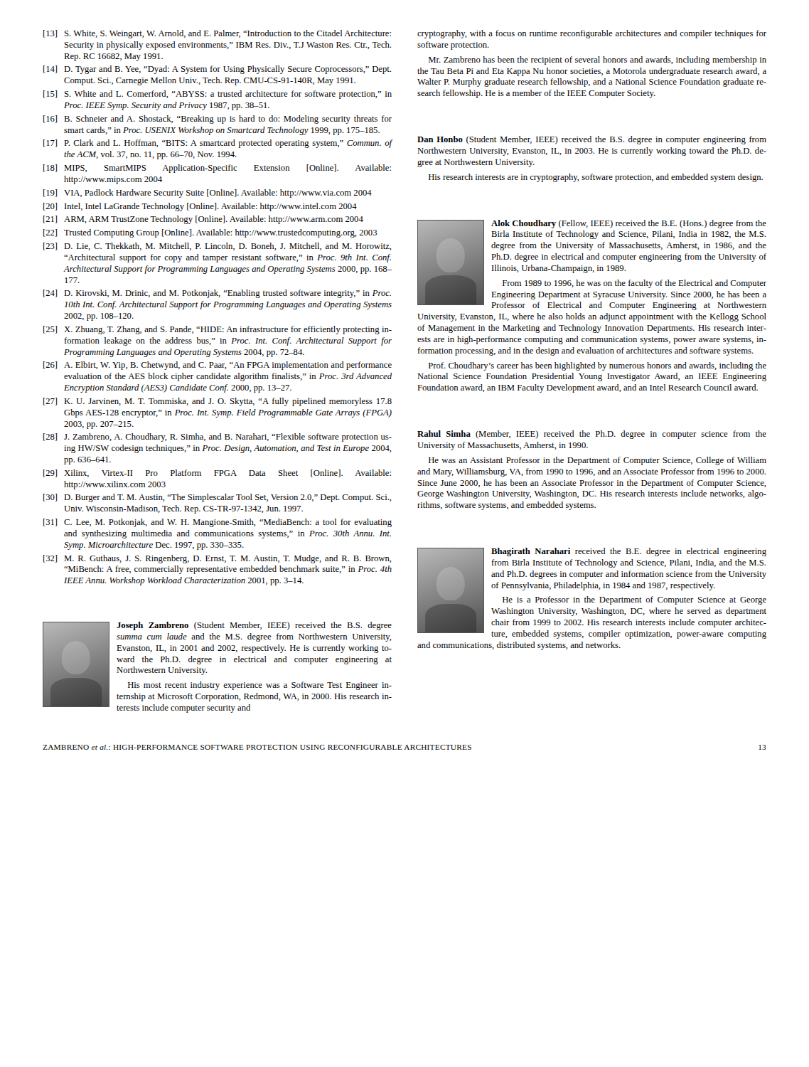[13] S. White, S. Weingart, W. Arnold, and E. Palmer, “Introduction to the Citadel Architecture: Security in physically exposed environments,” IBM Res. Div., T.J Waston Res. Ctr., Tech. Rep. RC 16682, May 1991.
[14] D. Tygar and B. Yee, “Dyad: A System for Using Physically Secure Coprocessors,” Dept. Comput. Sci., Carnegie Mellon Univ., Tech. Rep. CMU-CS-91-140R, May 1991.
[15] S. White and L. Comerford, “ABYSS: a trusted architecture for software protection,” in Proc. IEEE Symp. Security and Privacy 1987, pp. 38–51.
[16] B. Schneier and A. Shostack, “Breaking up is hard to do: Modeling security threats for smart cards,” in Proc. USENIX Workshop on Smartcard Technology 1999, pp. 175–185.
[17] P. Clark and L. Hoffman, “BITS: A smartcard protected operating system,” Commun. of the ACM, vol. 37, no. 11, pp. 66–70, Nov. 1994.
[18] MIPS, SmartMIPS Application-Specific Extension [Online]. Available: http://www.mips.com 2004
[19] VIA, Padlock Hardware Security Suite [Online]. Available: http://www.via.com 2004
[20] Intel, Intel LaGrande Technology [Online]. Available: http://www.intel.com 2004
[21] ARM, ARM TrustZone Technology [Online]. Available: http://www.arm.com 2004
[22] Trusted Computing Group [Online]. Available: http://www.trustedcomputing.org, 2003
[23] D. Lie, C. Thekkath, M. Mitchell, P. Lincoln, D. Boneh, J. Mitchell, and M. Horowitz, “Architectural support for copy and tamper resistant software,” in Proc. 9th Int. Conf. Architectural Support for Programming Languages and Operating Systems 2000, pp. 168–177.
[24] D. Kirovski, M. Drinic, and M. Potkonjak, “Enabling trusted software integrity,” in Proc. 10th Int. Conf. Architectural Support for Programming Languages and Operating Systems 2002, pp. 108–120.
[25] X. Zhuang, T. Zhang, and S. Pande, “HIDE: An infrastructure for efficiently protecting information leakage on the address bus,” in Proc. Int. Conf. Architectural Support for Programming Languages and Operating Systems 2004, pp. 72–84.
[26] A. Elbirt, W. Yip, B. Chetwynd, and C. Paar, “An FPGA implementation and performance evaluation of the AES block cipher candidate algorithm finalists,” in Proc. 3rd Advanced Encryption Standard (AES3) Candidate Conf. 2000, pp. 13–27.
[27] K. U. Jarvinen, M. T. Tommiska, and J. O. Skytta, “A fully pipelined memoryless 17.8 Gbps AES-128 encryptor,” in Proc. Int. Symp. Field Programmable Gate Arrays (FPGA) 2003, pp. 207–215.
[28] J. Zambreno, A. Choudhary, R. Simha, and B. Narahari, “Flexible software protection using HW/SW codesign techniques,” in Proc. Design, Automation, and Test in Europe 2004, pp. 636–641.
[29] Xilinx, Virtex-II Pro Platform FPGA Data Sheet [Online]. Available: http://www.xilinx.com 2003
[30] D. Burger and T. M. Austin, “The Simplescalar Tool Set, Version 2.0,” Dept. Comput. Sci., Univ. Wisconsin-Madison, Tech. Rep. CS-TR-97-1342, Jun. 1997.
[31] C. Lee, M. Potkonjak, and W. H. Mangione-Smith, “MediaBench: a tool for evaluating and synthesizing multimedia and communications systems,” in Proc. 30th Annu. Int. Symp. Microarchitecture Dec. 1997, pp. 330–335.
[32] M. R. Guthaus, J. S. Ringenberg, D. Ernst, T. M. Austin, T. Mudge, and R. B. Brown, “MiBench: A free, commercially representative embedded benchmark suite,” in Proc. 4th IEEE Annu. Workshop Workload Characterization 2001, pp. 3–14.
Joseph Zambreno (Student Member, IEEE) received the B.S. degree summa cum laude and the M.S. degree from Northwestern University, Evanston, IL, in 2001 and 2002, respectively. He is currently working toward the Ph.D. degree in electrical and computer engineering at Northwestern University.
His most recent industry experience was a Software Test Engineer internship at Microsoft Corporation, Redmond, WA, in 2000. His research interests include computer security and
cryptography, with a focus on runtime reconfigurable architectures and compiler techniques for software protection.
Mr. Zambreno has been the recipient of several honors and awards, including membership in the Tau Beta Pi and Eta Kappa Nu honor societies, a Motorola undergraduate research award, a Walter P. Murphy graduate research fellowship, and a National Science Foundation graduate research fellowship. He is a member of the IEEE Computer Society.
Dan Honbo (Student Member, IEEE) received the B.S. degree in computer engineering from Northwestern University, Evanston, IL, in 2003. He is currently working toward the Ph.D. degree at Northwestern University.
His research interests are in cryptography, software protection, and embedded system design.
Alok Choudhary (Fellow, IEEE) received the B.E. (Hons.) degree from the Birla Institute of Technology and Science, Pilani, India in 1982, the M.S. degree from the University of Massachusetts, Amherst, in 1986, and the Ph.D. degree in electrical and computer engineering from the University of Illinois, Urbana-Champaign, in 1989.
From 1989 to 1996, he was on the faculty of the Electrical and Computer Engineering Department at Syracuse University. Since 2000, he has been a Professor of Electrical and Computer Engineering at Northwestern University, Evanston, IL, where he also holds an adjunct appointment with the Kellogg School of Management in the Marketing and Technology Innovation Departments. His research interests are in high-performance computing and communication systems, power aware systems, information processing, and in the design and evaluation of architectures and software systems.
Prof. Choudhary’s career has been highlighted by numerous honors and awards, including the National Science Foundation Presidential Young Investigator Award, an IEEE Engineering Foundation award, an IBM Faculty Development award, and an Intel Research Council award.
Rahul Simha (Member, IEEE) received the Ph.D. degree in computer science from the University of Massachusetts, Amherst, in 1990.
He was an Assistant Professor in the Department of Computer Science, College of William and Mary, Williamsburg, VA, from 1990 to 1996, and an Associate Professor from 1996 to 2000. Since June 2000, he has been an Associate Professor in the Department of Computer Science, George Washington University, Washington, DC. His research interests include networks, algorithms, software systems, and embedded systems.
Bhagirath Narahari received the B.E. degree in electrical engineering from Birla Institute of Technology and Science, Pilani, India, and the M.S. and Ph.D. degrees in computer and information science from the University of Pennsylvania, Philadelphia, in 1984 and 1987, respectively.
He is a Professor in the Department of Computer Science at George Washington University, Washington, DC, where he served as department chair from 1999 to 2002. His research interests include computer architecture, embedded systems, compiler optimization, power-aware computing and communications, distributed systems, and networks.
ZAMBRENO et al.: HIGH-PERFORMANCE SOFTWARE PROTECTION USING RECONFIGURABLE ARCHITECTURES
13